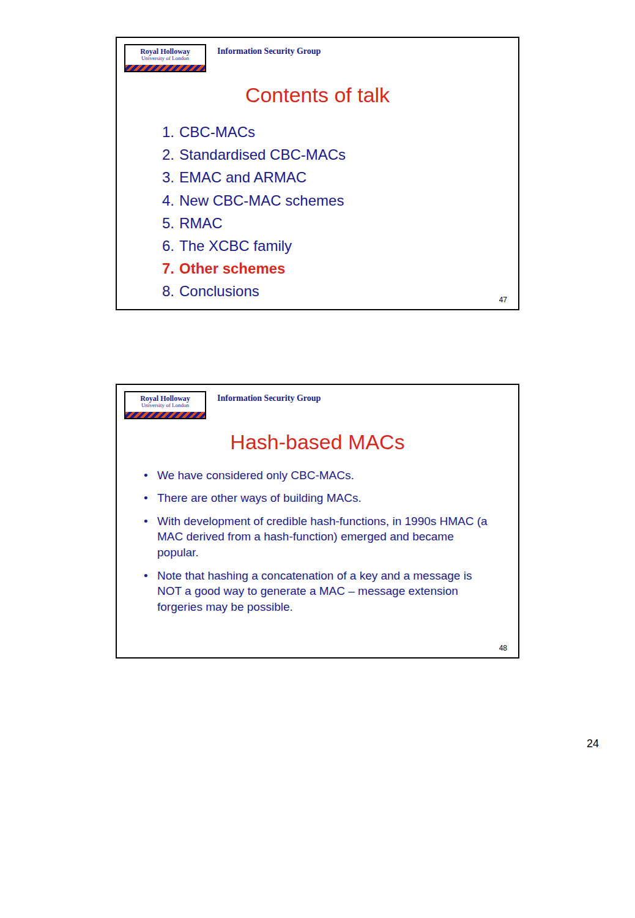Royal Holloway University of London
Information Security Group
Contents of talk
CBC-MACs
Standardised CBC-MACs
EMAC and ARMAC
New CBC-MAC schemes
RMAC
The XCBC family
Other schemes
Conclusions
47
Royal Holloway University of London
Information Security Group
Hash-based MACs
We have considered only CBC-MACs.
There are other ways of building MACs.
With development of credible hash-functions, in 1990s HMAC (a MAC derived from a hash-function) emerged and became popular.
Note that hashing a concatenation of a key and a message is NOT a good way to generate a MAC – message extension forgeries may be possible.
48
24